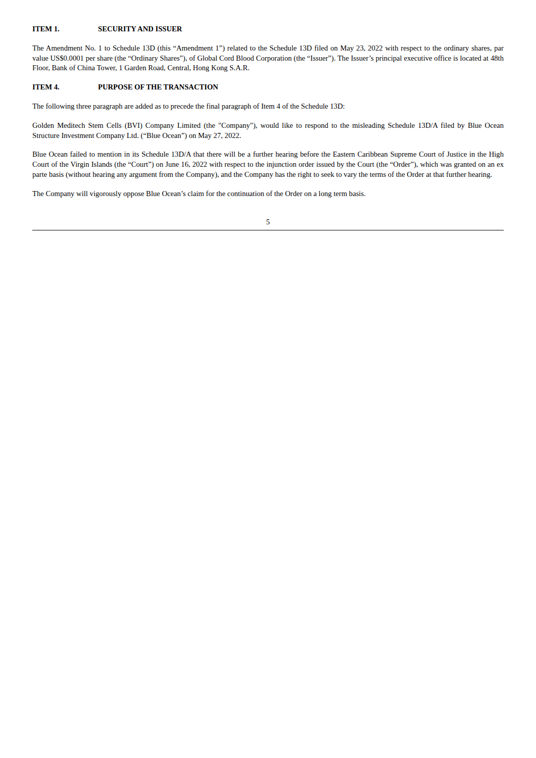ITEM 1. SECURITY AND ISSUER
The Amendment No. 1 to Schedule 13D (this “Amendment 1”) related to the Schedule 13D filed on May 23, 2022 with respect to the ordinary shares, par value US$0.0001 per share (the “Ordinary Shares”), of Global Cord Blood Corporation (the “Issuer”). The Issuer’s principal executive office is located at 48th Floor, Bank of China Tower, 1 Garden Road, Central, Hong Kong S.A.R.
ITEM 4. PURPOSE OF THE TRANSACTION
The following three paragraph are added as to precede the final paragraph of Item 4 of the Schedule 13D:
Golden Meditech Stem Cells (BVI) Company Limited (the "Company"), would like to respond to the misleading Schedule 13D/A filed by Blue Ocean Structure Investment Company Ltd. (“Blue Ocean”) on May 27, 2022.
Blue Ocean failed to mention in its Schedule 13D/A that there will be a further hearing before the Eastern Caribbean Supreme Court of Justice in the High Court of the Virgin Islands (the “Court”) on June 16, 2022 with respect to the injunction order issued by the Court (the “Order”), which was granted on an ex parte basis (without hearing any argument from the Company), and the Company has the right to seek to vary the terms of the Order at that further hearing.
The Company will vigorously oppose Blue Ocean’s claim for the continuation of the Order on a long term basis.
5